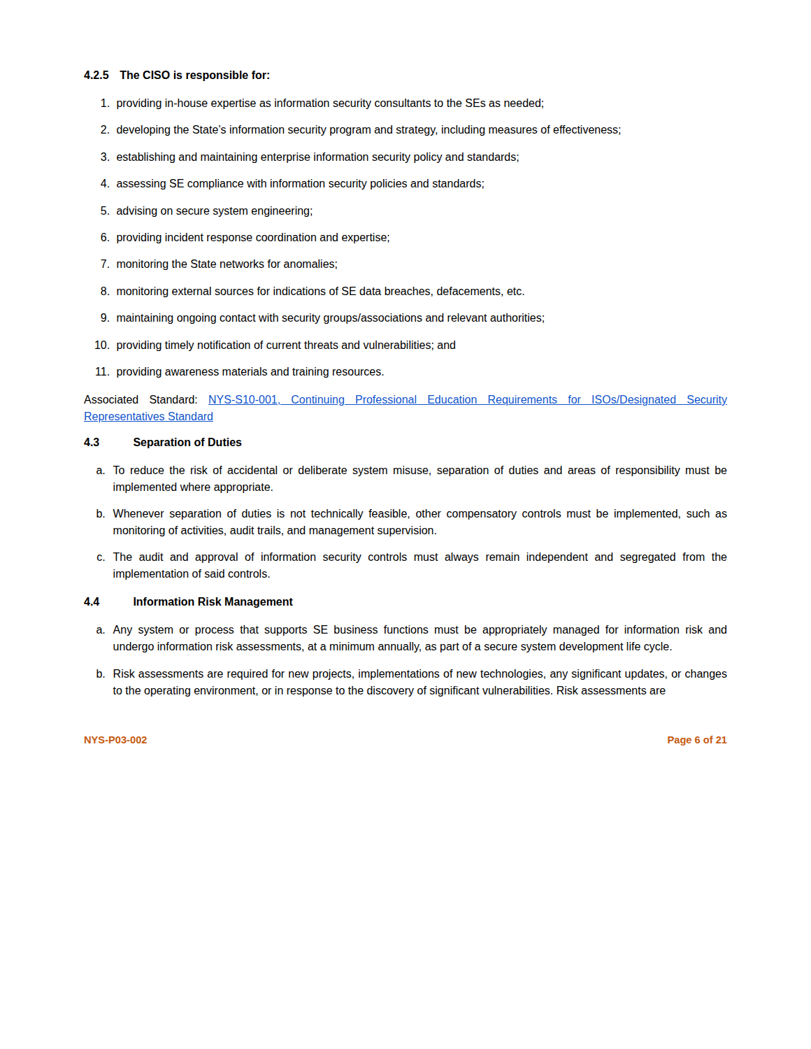4.2.5 The CISO is responsible for:
providing in-house expertise as information security consultants to the SEs as needed;
developing the State’s information security program and strategy, including measures of effectiveness;
establishing and maintaining enterprise information security policy and standards;
assessing SE compliance with information security policies and standards;
advising on secure system engineering;
providing incident response coordination and expertise;
monitoring the State networks for anomalies;
monitoring external sources for indications of SE data breaches, defacements, etc.
maintaining ongoing contact with security groups/associations and relevant authorities;
providing timely notification of current threats and vulnerabilities; and
providing awareness materials and training resources.
Associated Standard: NYS-S10-001, Continuing Professional Education Requirements for ISOs/Designated Security Representatives Standard
4.3 Separation of Duties
To reduce the risk of accidental or deliberate system misuse, separation of duties and areas of responsibility must be implemented where appropriate.
Whenever separation of duties is not technically feasible, other compensatory controls must be implemented, such as monitoring of activities, audit trails, and management supervision.
The audit and approval of information security controls must always remain independent and segregated from the implementation of said controls.
4.4 Information Risk Management
Any system or process that supports SE business functions must be appropriately managed for information risk and undergo information risk assessments, at a minimum annually, as part of a secure system development life cycle.
Risk assessments are required for new projects, implementations of new technologies, any significant updates, or changes to the operating environment, or in response to the discovery of significant vulnerabilities. Risk assessments are
NYS-P03-002 Page 6 of 21